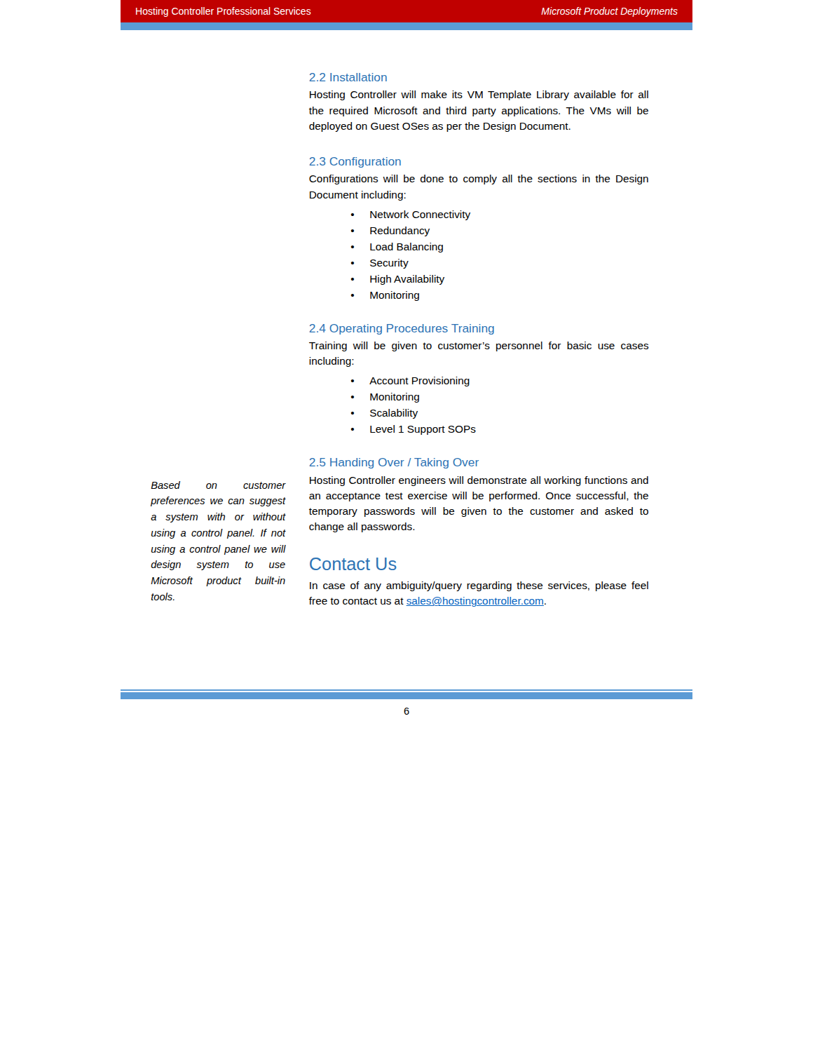Hosting Controller Professional Services
Microsoft Product Deployments
Based on customer preferences we can suggest a system with or without using a control panel. If not using a control panel we will design system to use Microsoft product built-in tools.
2.2 Installation
Hosting Controller will make its VM Template Library available for all the required Microsoft and third party applications. The VMs will be deployed on Guest OSes as per the Design Document.
2.3 Configuration
Configurations will be done to comply all the sections in the Design Document including:
Network Connectivity
Redundancy
Load Balancing
Security
High Availability
Monitoring
2.4 Operating Procedures Training
Training will be given to customer’s personnel for basic use cases including:
Account Provisioning
Monitoring
Scalability
Level 1 Support SOPs
2.5 Handing Over / Taking Over
Hosting Controller engineers will demonstrate all working functions and an acceptance test exercise will be performed. Once successful, the temporary passwords will be given to the customer and asked to change all passwords.
Contact Us
In case of any ambiguity/query regarding these services, please feel free to contact us at sales@hostingcontroller.com.
6